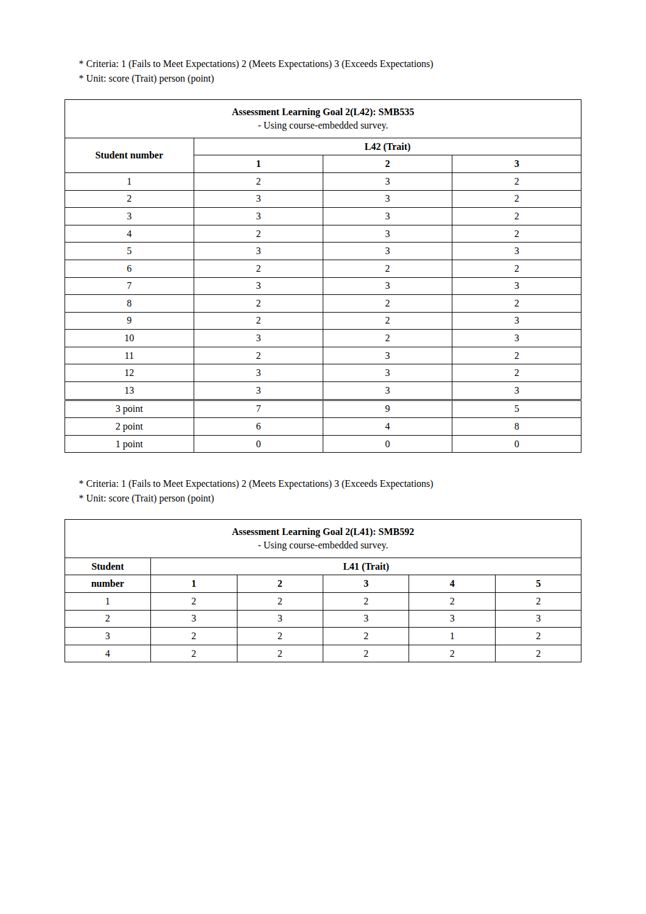* Criteria: 1 (Fails to Meet Expectations) 2 (Meets Expectations) 3 (Exceeds Expectations)
* Unit: score (Trait) person (point)
| Assessment Learning Goal 2(L42): SMB535 |
| - Using course-embedded survey. |
| Student number | L42 (Trait) |
| 1 | 2 | 3 |
| 1 | 2 | 3 | 2 |
| 2 | 3 | 3 | 2 |
| 3 | 3 | 3 | 2 |
| 4 | 2 | 3 | 2 |
| 5 | 3 | 3 | 3 |
| 6 | 2 | 2 | 2 |
| 7 | 3 | 3 | 3 |
| 8 | 2 | 2 | 2 |
| 9 | 2 | 2 | 3 |
| 10 | 3 | 2 | 3 |
| 11 | 2 | 3 | 2 |
| 12 | 3 | 3 | 2 |
| 13 | 3 | 3 | 3 |
| 3 point | 7 | 9 | 5 |
| 2 point | 6 | 4 | 8 |
| 1 point | 0 | 0 | 0 |
* Criteria: 1 (Fails to Meet Expectations) 2 (Meets Expectations) 3 (Exceeds Expectations)
* Unit: score (Trait) person (point)
| Assessment Learning Goal 2(L41): SMB592 |
| - Using course-embedded survey. |
| Student | L41 (Trait) |
| number | 1 | 2 | 3 | 4 | 5 |
| 1 | 2 | 2 | 2 | 2 | 2 |
| 2 | 3 | 3 | 3 | 3 | 3 |
| 3 | 2 | 2 | 2 | 1 | 2 |
| 4 | 2 | 2 | 2 | 2 | 2 |